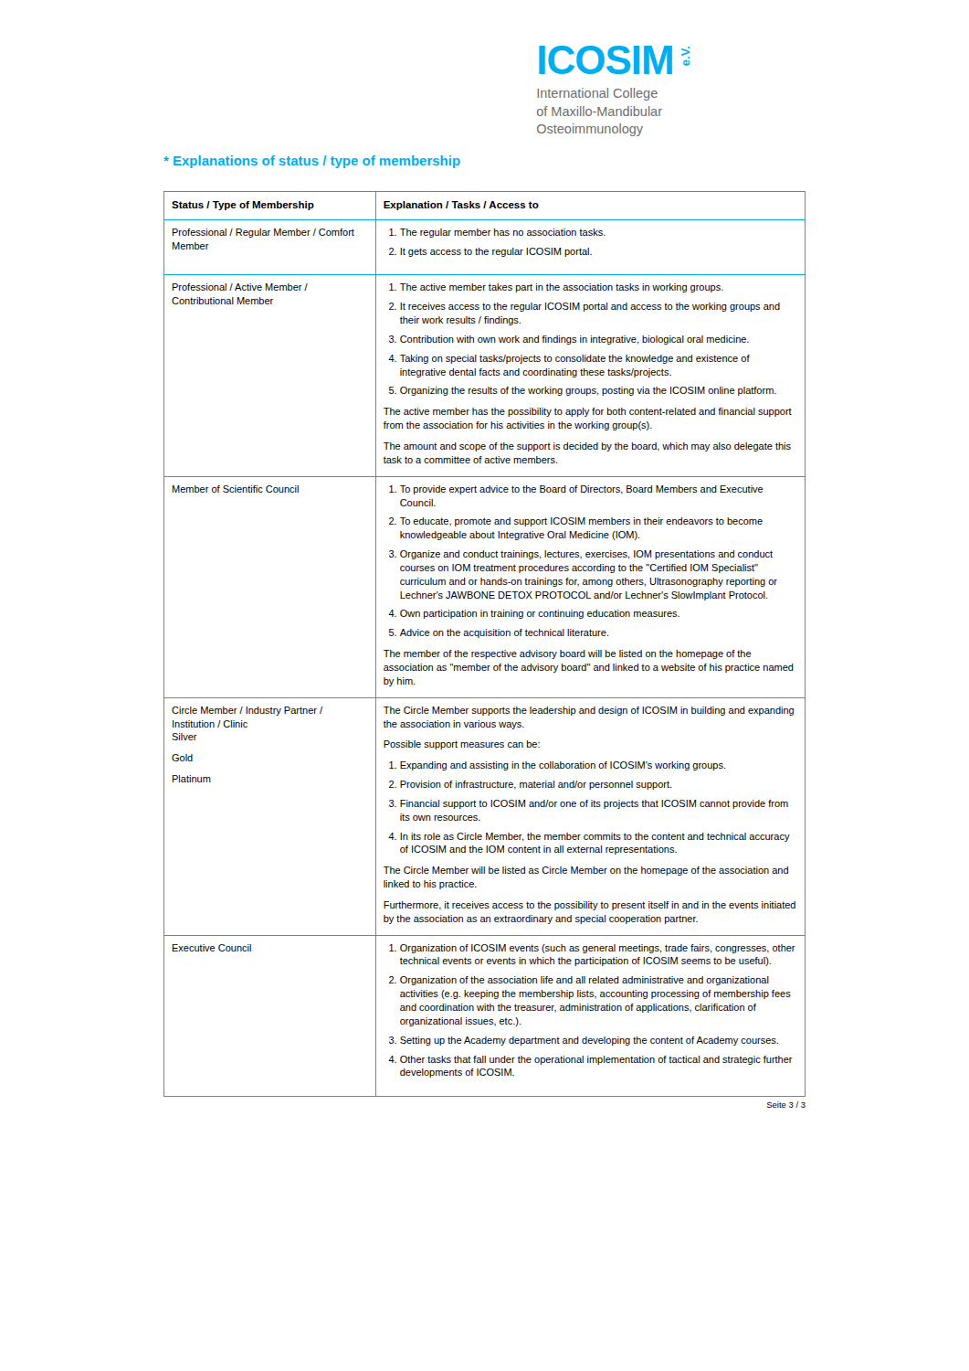ICOSIMe.V.
International College
of Maxillo-Mandibular
Osteoimmunology
* Explanations of status / type of membership
| Status / Type of Membership | Explanation / Tasks / Access to |
| --- | --- |
| Professional / Regular Member / Comfort Member | The regular member has no association tasks. It gets access to the regular ICOSIM portal. |
| Professional / Active Member / Contributional Member | The active member takes part in the association tasks in working groups. It receives access to the regular ICOSIM portal and access to the working groups and their work results / findings. Contribution with own work and findings in integrative, biological oral medicine. Taking on special tasks/projects to consolidate the knowledge and existence of integrative dental facts and coordinating these tasks/projects. Organizing the results of the working groups, posting via the ICOSIM online platform. The active member has the possibility to apply for both content-related and financial support from the association for his activities in the working group(s). The amount and scope of the support is decided by the board, which may also delegate this task to a committee of active members. |
| Member of Scientific Council | To provide expert advice to the Board of Directors, Board Members and Executive Council. To educate, promote and support ICOSIM members in their endeavors to become knowledgeable about Integrative Oral Medicine (IOM). Organize and conduct trainings, lectures, exercises, IOM presentations and conduct courses on IOM treatment procedures according to the "Certified IOM Specialist" curriculum and or hands-on trainings for, among others, Ultrasonography reporting or Lechner's JAWBONE DETOX PROTOCOL and/or Lechner's SlowImplant Protocol. Own participation in training or continuing education measures. Advice on the acquisition of technical literature. The member of the respective advisory board will be listed on the homepage of the association as "member of the advisory board" and linked to a website of his practice named by him. |
| Circle Member / Industry Partner / Institution / Clinic Silver Gold Platinum | The Circle Member supports the leadership and design of ICOSIM in building and expanding the association in various ways. Possible support measures can be: Expanding and assisting in the collaboration of ICOSIM's working groups. Provision of infrastructure, material and/or personnel support. Financial support to ICOSIM and/or one of its projects that ICOSIM cannot provide from its own resources. In its role as Circle Member, the member commits to the content and technical accuracy of ICOSIM and the IOM content in all external representations. The Circle Member will be listed as Circle Member on the homepage of the association and linked to his practice. Furthermore, it receives access to the possibility to present itself in and in the events initiated by the association as an extraordinary and special cooperation partner. |
| Executive Council | Organization of ICOSIM events (such as general meetings, trade fairs, congresses, other technical events or events in which the participation of ICOSIM seems to be useful). Organization of the association life and all related administrative and organizational activities (e.g. keeping the membership lists, accounting processing of membership fees and coordination with the treasurer, administration of applications, clarification of organizational issues, etc.). Setting up the Academy department and developing the content of Academy courses. Other tasks that fall under the operational implementation of tactical and strategic further developments of ICOSIM. |
Seite 3 / 3